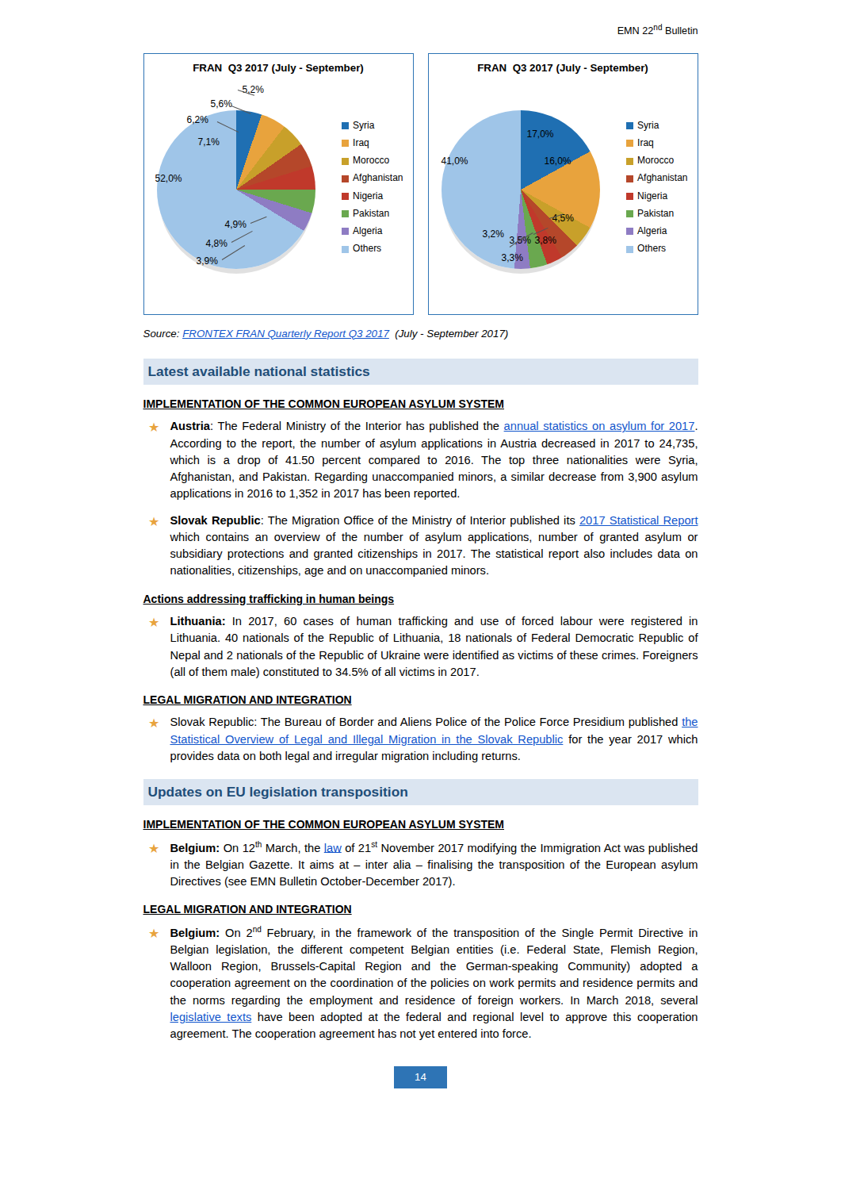EMN 22nd Bulletin
FRAN Q3 2017 (July - September)
Syria
Iraq
Morocco
Afghanistan
Nigeria
Pakistan
Algeria
Others
5,2%
5,6%
6,2%
7,1%
52,0%
4,9%
4,8%
3,9%
FRAN Q3 2017 (July - September)
Syria
Iraq
Morocco
Afghanistan
Nigeria
Pakistan
Algeria
Others
17,0%
16,0%
41,0%
4,5%
3,8%
3,5%
3,2%
3,3%
Source: FRONTEX FRAN Quarterly Report Q3 2017 (July - September 2017)
Latest available national statistics
IMPLEMENTATION OF THE COMMON EUROPEAN ASYLUM SYSTEM
Austria: The Federal Ministry of the Interior has published the annual statistics on asylum for 2017. According to the report, the number of asylum applications in Austria decreased in 2017 to 24,735, which is a drop of 41.50 percent compared to 2016. The top three nationalities were Syria, Afghanistan, and Pakistan. Regarding unaccompanied minors, a similar decrease from 3,900 asylum applications in 2016 to 1,352 in 2017 has been reported.
Slovak Republic: The Migration Office of the Ministry of Interior published its 2017 Statistical Report which contains an overview of the number of asylum applications, number of granted asylum or subsidiary protections and granted citizenships in 2017. The statistical report also includes data on nationalities, citizenships, age and on unaccompanied minors.
Actions addressing trafficking in human beings
Lithuania: In 2017, 60 cases of human trafficking and use of forced labour were registered in Lithuania. 40 nationals of the Republic of Lithuania, 18 nationals of Federal Democratic Republic of Nepal and 2 nationals of the Republic of Ukraine were identified as victims of these crimes. Foreigners (all of them male) constituted to 34.5% of all victims in 2017.
LEGAL MIGRATION AND INTEGRATION
Slovak Republic: The Bureau of Border and Aliens Police of the Police Force Presidium published the Statistical Overview of Legal and Illegal Migration in the Slovak Republic for the year 2017 which provides data on both legal and irregular migration including returns.
Updates on EU legislation transposition
IMPLEMENTATION OF THE COMMON EUROPEAN ASYLUM SYSTEM
Belgium: On 12th March, the law of 21st November 2017 modifying the Immigration Act was published in the Belgian Gazette. It aims at – inter alia – finalising the transposition of the European asylum Directives (see EMN Bulletin October-December 2017).
LEGAL MIGRATION AND INTEGRATION
Belgium: On 2nd February, in the framework of the transposition of the Single Permit Directive in Belgian legislation, the different competent Belgian entities (i.e. Federal State, Flemish Region, Walloon Region, Brussels-Capital Region and the German-speaking Community) adopted a cooperation agreement on the coordination of the policies on work permits and residence permits and the norms regarding the employment and residence of foreign workers. In March 2018, several legislative texts have been adopted at the federal and regional level to approve this cooperation agreement. The cooperation agreement has not yet entered into force.
14